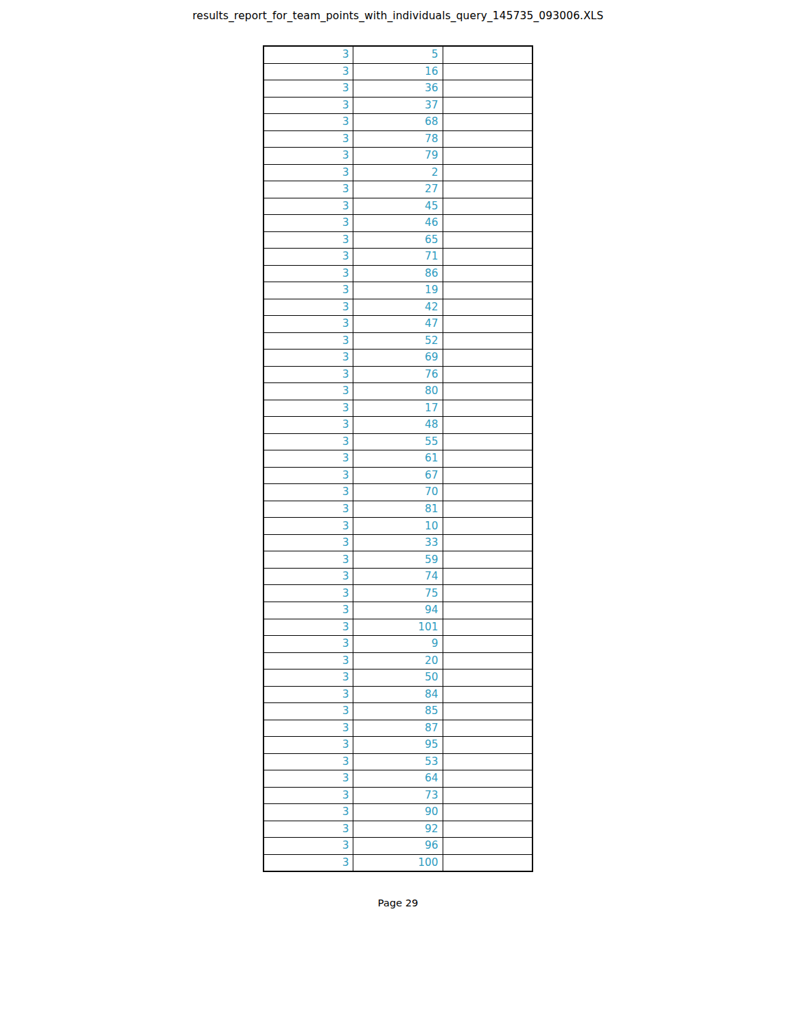results_report_for_team_points_with_individuals_query_145735_093006.XLS
| 3 | 5 | |
| 3 | 16 | |
| 3 | 36 | |
| 3 | 37 | |
| 3 | 68 | |
| 3 | 78 | |
| 3 | 79 | |
| 3 | 2 | |
| 3 | 27 | |
| 3 | 45 | |
| 3 | 46 | |
| 3 | 65 | |
| 3 | 71 | |
| 3 | 86 | |
| 3 | 19 | |
| 3 | 42 | |
| 3 | 47 | |
| 3 | 52 | |
| 3 | 69 | |
| 3 | 76 | |
| 3 | 80 | |
| 3 | 17 | |
| 3 | 48 | |
| 3 | 55 | |
| 3 | 61 | |
| 3 | 67 | |
| 3 | 70 | |
| 3 | 81 | |
| 3 | 10 | |
| 3 | 33 | |
| 3 | 59 | |
| 3 | 74 | |
| 3 | 75 | |
| 3 | 94 | |
| 3 | 101 | |
| 3 | 9 | |
| 3 | 20 | |
| 3 | 50 | |
| 3 | 84 | |
| 3 | 85 | |
| 3 | 87 | |
| 3 | 95 | |
| 3 | 53 | |
| 3 | 64 | |
| 3 | 73 | |
| 3 | 90 | |
| 3 | 92 | |
| 3 | 96 | |
| 3 | 100 | |
Page 29